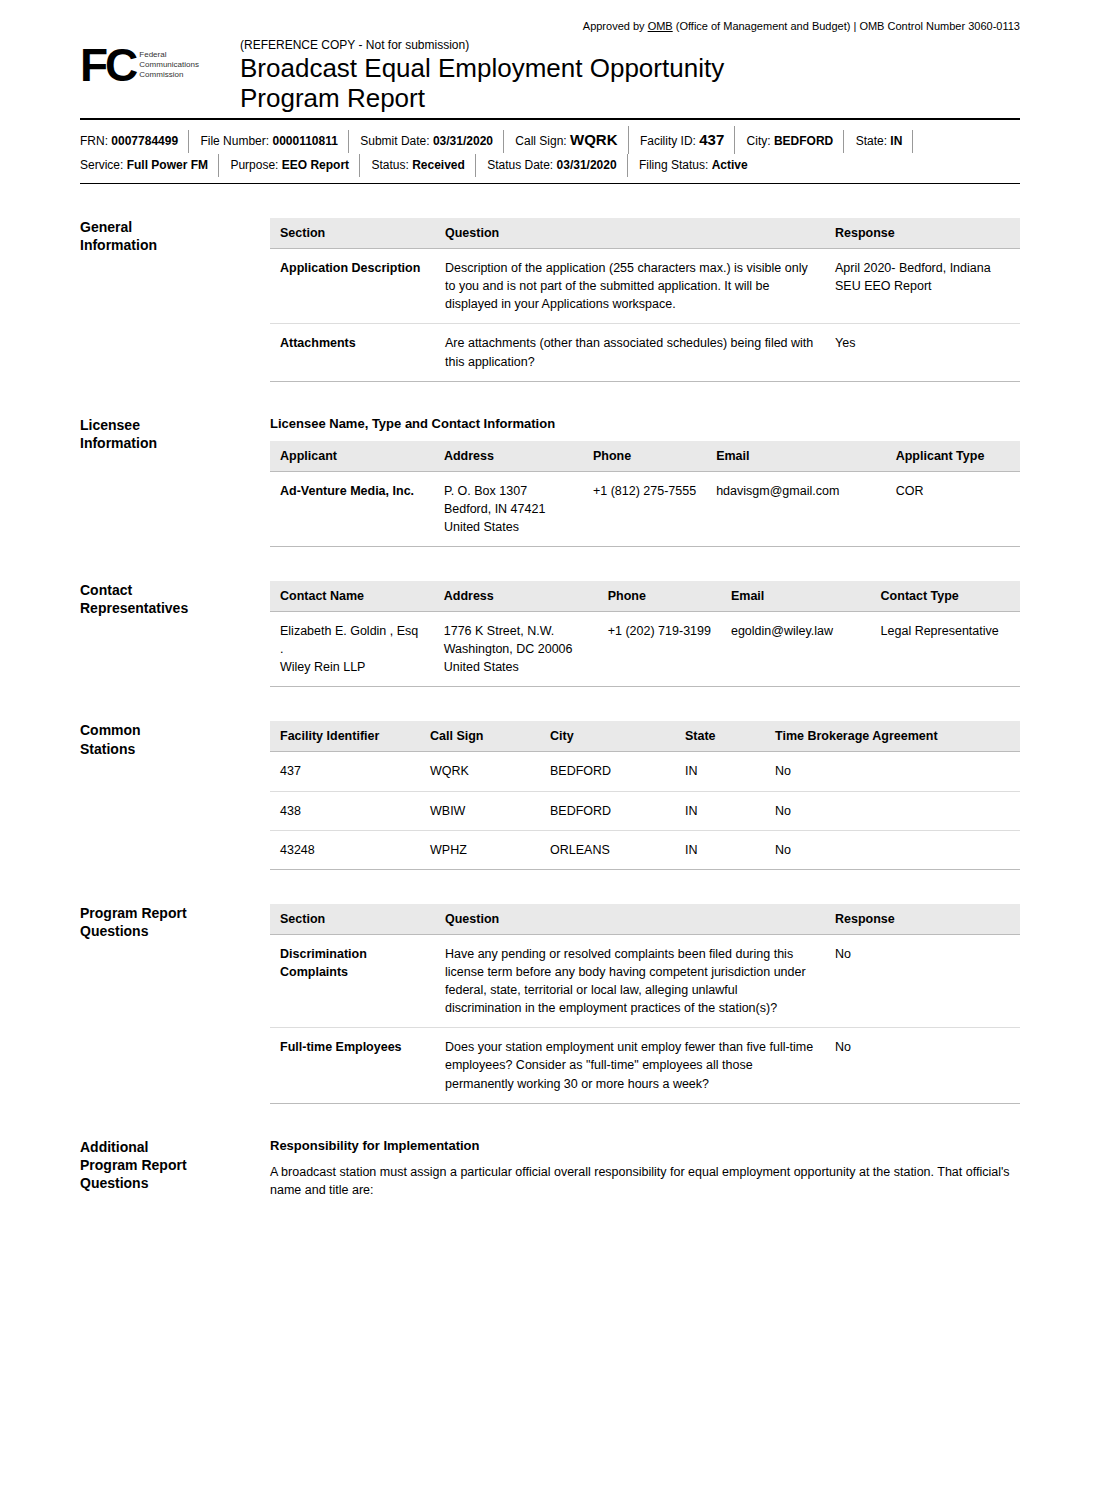Approved by OMB (Office of Management and Budget) | OMB Control Number 3060-0113
FC Federal
Communications
Commission
(REFERENCE COPY - Not for submission)
Broadcast Equal Employment Opportunity
Program Report
FRN: 0007784499 File Number: 0000110811 Submit Date: 03/31/2020 Call Sign: WQRK Facility ID: 437 City: BEDFORD State: IN
Service: Full Power FM Purpose: EEO Report Status: Received Status Date: 03/31/2020 Filing Status: Active
General
Information
| Section | Question | Response |
| --- | --- | --- |
| Application Description | Description of the application (255 characters max.) is visible only to you and is not part of the submitted application. It will be displayed in your Applications workspace. | April 2020- Bedford, Indiana SEU EEO Report |
| Attachments | Are attachments (other than associated schedules) being filed with this application? | Yes |
Licensee
Information
Licensee Name, Type and Contact Information
| Applicant | Address | Phone | Email | Applicant Type |
| --- | --- | --- | --- | --- |
| Ad-Venture Media, Inc. | P. O. Box 1307 Bedford, IN 47421 United States | +1 (812) 275-7555 | hdavisgm@gmail.com | COR |
Contact
Representatives
| Contact Name | Address | Phone | Email | Contact Type |
| --- | --- | --- | --- | --- |
| Elizabeth E. Goldin , Esq . Wiley Rein LLP | 1776 K Street, N.W. Washington, DC 20006 United States | +1 (202) 719-3199 | egoldin@wiley.law | Legal Representative |
Common
Stations
| Facility Identifier | Call Sign | City | State | Time Brokerage Agreement |
| --- | --- | --- | --- | --- |
| 437 | WQRK | BEDFORD | IN | No |
| 438 | WBIW | BEDFORD | IN | No |
| 43248 | WPHZ | ORLEANS | IN | No |
Program Report
Questions
| Section | Question | Response |
| --- | --- | --- |
| Discrimination Complaints | Have any pending or resolved complaints been filed during this license term before any body having competent jurisdiction under federal, state, territorial or local law, alleging unlawful discrimination in the employment practices of the station(s)? | No |
| Full-time Employees | Does your station employment unit employ fewer than five full-time employees? Consider as "full-time" employees all those permanently working 30 or more hours a week? | No |
Additional
Program Report
Questions
Responsibility for Implementation
A broadcast station must assign a particular official overall responsibility for equal employment opportunity at the station. That official's name and title are: